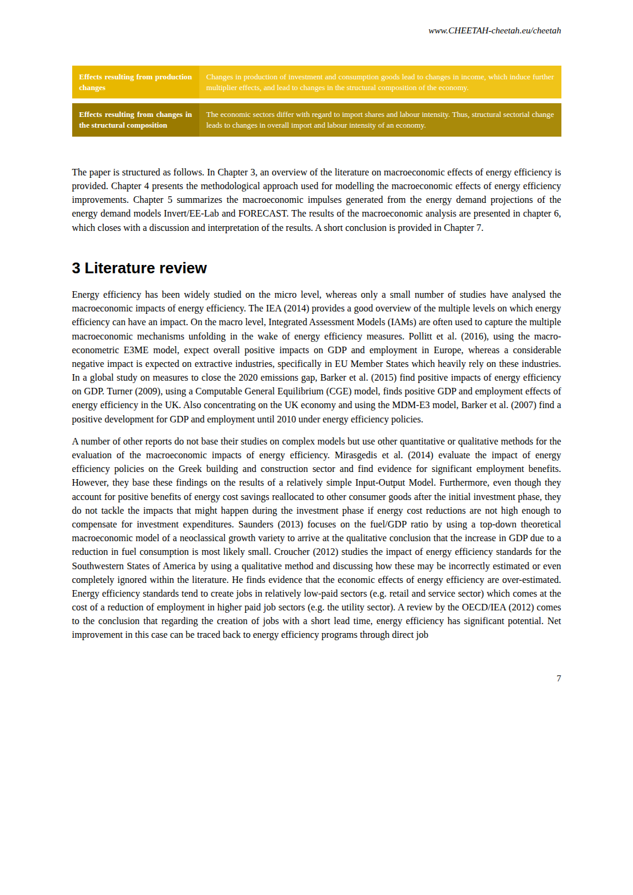www.CHEETAH-cheetah.eu/cheetah
| Effects resulting from production changes | Changes in production of investment and consumption goods lead to changes in income, which induce further multiplier effects, and lead to changes in the structural composition of the economy. |
| Effects resulting from changes in the structural composition | The economic sectors differ with regard to import shares and labour intensity. Thus, structural sectorial change leads to changes in overall import and labour intensity of an economy. |
The paper is structured as follows. In Chapter 3, an overview of the literature on macroeconomic effects of energy efficiency is provided. Chapter 4 presents the methodological approach used for modelling the macroeconomic effects of energy efficiency improvements. Chapter 5 summarizes the macroeconomic impulses generated from the energy demand projections of the energy demand models Invert/EE-Lab and FORECAST. The results of the macroeconomic analysis are presented in chapter 6, which closes with a discussion and interpretation of the results. A short conclusion is provided in Chapter 7.
3 Literature review
Energy efficiency has been widely studied on the micro level, whereas only a small number of studies have analysed the macroeconomic impacts of energy efficiency. The IEA (2014) provides a good overview of the multiple levels on which energy efficiency can have an impact. On the macro level, Integrated Assessment Models (IAMs) are often used to capture the multiple macroeconomic mechanisms unfolding in the wake of energy efficiency measures. Pollitt et al. (2016), using the macro-econometric E3ME model, expect overall positive impacts on GDP and employment in Europe, whereas a considerable negative impact is expected on extractive industries, specifically in EU Member States which heavily rely on these industries. In a global study on measures to close the 2020 emissions gap, Barker et al. (2015) find positive impacts of energy efficiency on GDP. Turner (2009), using a Computable General Equilibrium (CGE) model, finds positive GDP and employment effects of energy efficiency in the UK. Also concentrating on the UK economy and using the MDM-E3 model, Barker et al. (2007) find a positive development for GDP and employment until 2010 under energy efficiency policies.
A number of other reports do not base their studies on complex models but use other quantitative or qualitative methods for the evaluation of the macroeconomic impacts of energy efficiency. Mirasgedis et al. (2014) evaluate the impact of energy efficiency policies on the Greek building and construction sector and find evidence for significant employment benefits. However, they base these findings on the results of a relatively simple Input-Output Model. Furthermore, even though they account for positive benefits of energy cost savings reallocated to other consumer goods after the initial investment phase, they do not tackle the impacts that might happen during the investment phase if energy cost reductions are not high enough to compensate for investment expenditures. Saunders (2013) focuses on the fuel/GDP ratio by using a top-down theoretical macroeconomic model of a neoclassical growth variety to arrive at the qualitative conclusion that the increase in GDP due to a reduction in fuel consumption is most likely small. Croucher (2012) studies the impact of energy efficiency standards for the Southwestern States of America by using a qualitative method and discussing how these may be incorrectly estimated or even completely ignored within the literature. He finds evidence that the economic effects of energy efficiency are over-estimated. Energy efficiency standards tend to create jobs in relatively low-paid sectors (e.g. retail and service sector) which comes at the cost of a reduction of employment in higher paid job sectors (e.g. the utility sector). A review by the OECD/IEA (2012) comes to the conclusion that regarding the creation of jobs with a short lead time, energy efficiency has significant potential. Net improvement in this case can be traced back to energy efficiency programs through direct job
7